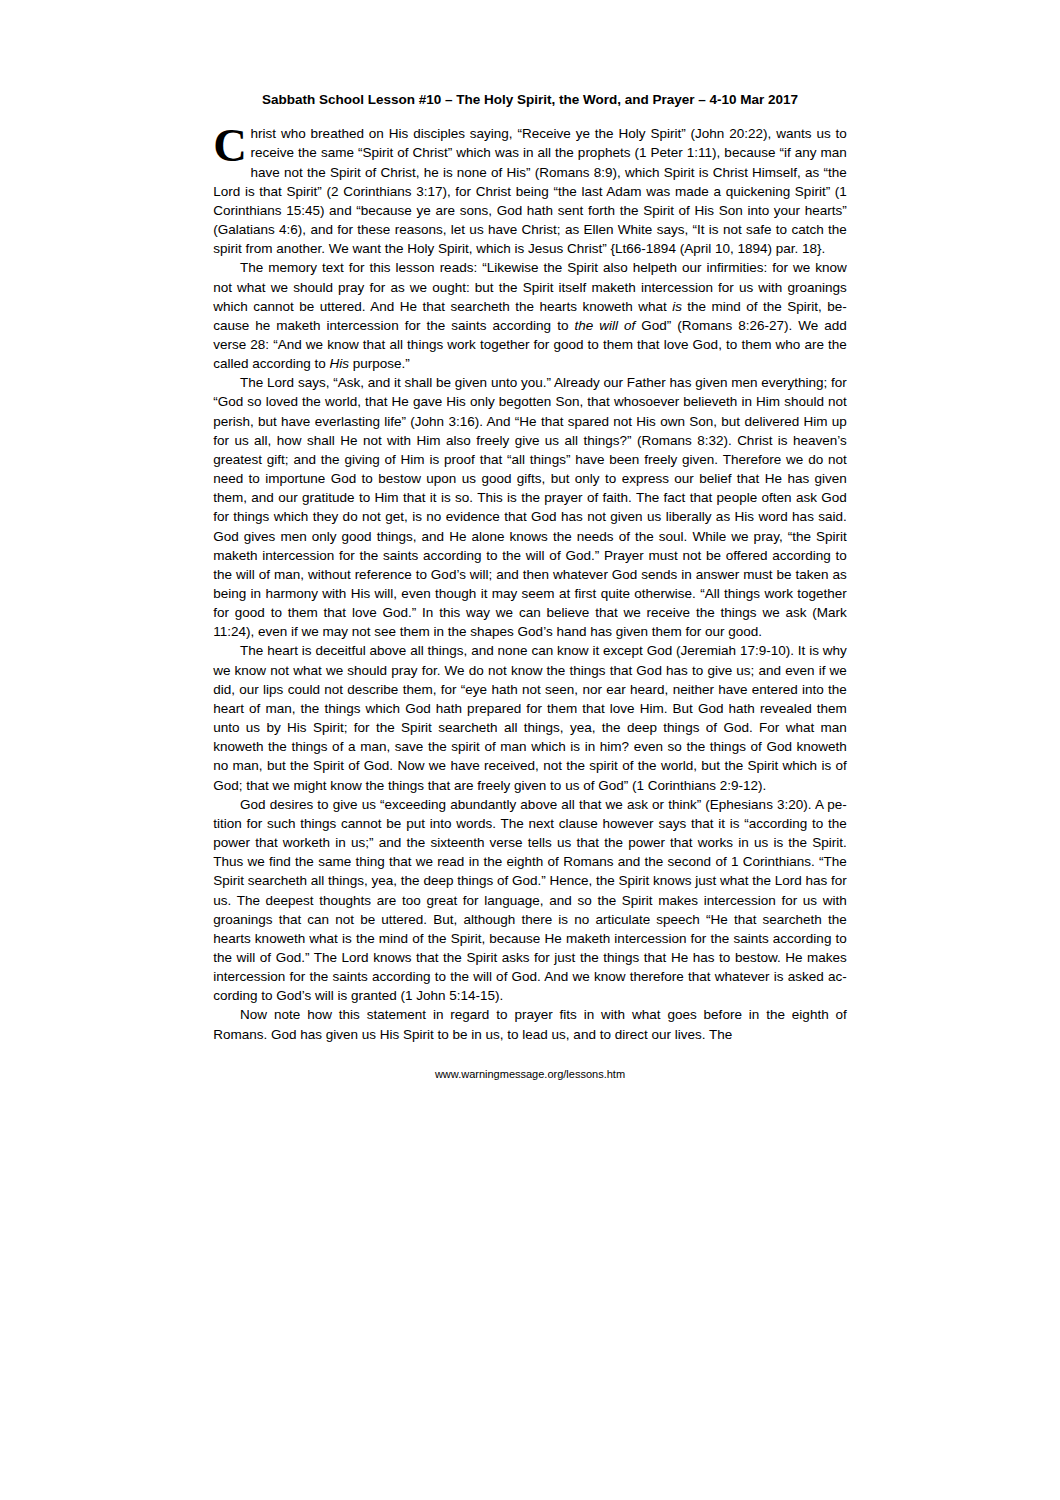Sabbath School Lesson #10 – The Holy Spirit, the Word, and Prayer – 4-10 Mar 2017
Christ who breathed on His disciples saying, “Receive ye the Holy Spirit” (John 20:22), wants us to receive the same “Spirit of Christ” which was in all the prophets (1 Peter 1:11), because “if any man have not the Spirit of Christ, he is none of His” (Romans 8:9), which Spirit is Christ Himself, as “the Lord is that Spirit” (2 Corinthians 3:17), for Christ being “the last Adam was made a quickening Spirit” (1 Corinthians 15:45) and “because ye are sons, God hath sent forth the Spirit of His Son into your hearts” (Galatians 4:6), and for these reasons, let us have Christ; as Ellen White says, “It is not safe to catch the spirit from another. We want the Holy Spirit, which is Jesus Christ” {Lt66-1894 (April 10, 1894) par. 18}.
The memory text for this lesson reads: “Likewise the Spirit also helpeth our infirmities: for we know not what we should pray for as we ought: but the Spirit itself maketh intercession for us with groanings which cannot be uttered. And He that searcheth the hearts knoweth what is the mind of the Spirit, because he maketh intercession for the saints according to the will of God” (Romans 8:26-27). We add verse 28: “And we know that all things work together for good to them that love God, to them who are the called according to His purpose.”
The Lord says, “Ask, and it shall be given unto you.” Already our Father has given men everything; for “God so loved the world, that He gave His only begotten Son, that whosoever believeth in Him should not perish, but have everlasting life” (John 3:16). And “He that spared not His own Son, but delivered Him up for us all, how shall He not with Him also freely give us all things?” (Romans 8:32). Christ is heaven’s greatest gift; and the giving of Him is proof that “all things” have been freely given. Therefore we do not need to importune God to bestow upon us good gifts, but only to express our belief that He has given them, and our gratitude to Him that it is so. This is the prayer of faith. The fact that people often ask God for things which they do not get, is no evidence that God has not given us liberally as His word has said. God gives men only good things, and He alone knows the needs of the soul. While we pray, “the Spirit maketh intercession for the saints according to the will of God.” Prayer must not be offered according to the will of man, without reference to God’s will; and then whatever God sends in answer must be taken as being in harmony with His will, even though it may seem at first quite otherwise. “All things work together for good to them that love God.” In this way we can believe that we receive the things we ask (Mark 11:24), even if we may not see them in the shapes God’s hand has given them for our good.
The heart is deceitful above all things, and none can know it except God (Jeremiah 17:9-10). It is why we know not what we should pray for. We do not know the things that God has to give us; and even if we did, our lips could not describe them, for “eye hath not seen, nor ear heard, neither have entered into the heart of man, the things which God hath prepared for them that love Him. But God hath revealed them unto us by His Spirit; for the Spirit searcheth all things, yea, the deep things of God. For what man knoweth the things of a man, save the spirit of man which is in him? even so the things of God knoweth no man, but the Spirit of God. Now we have received, not the spirit of the world, but the Spirit which is of God; that we might know the things that are freely given to us of God” (1 Corinthians 2:9-12).
God desires to give us “exceeding abundantly above all that we ask or think” (Ephesians 3:20). A petition for such things cannot be put into words. The next clause however says that it is “according to the power that worketh in us;” and the sixteenth verse tells us that the power that works in us is the Spirit. Thus we find the same thing that we read in the eighth of Romans and the second of 1 Corinthians. “The Spirit searcheth all things, yea, the deep things of God.” Hence, the Spirit knows just what the Lord has for us. The deepest thoughts are too great for language, and so the Spirit makes intercession for us with groanings that can not be uttered. But, although there is no articulate speech “He that searcheth the hearts knoweth what is the mind of the Spirit, because He maketh intercession for the saints according to the will of God.” The Lord knows that the Spirit asks for just the things that He has to bestow. He makes intercession for the saints according to the will of God. And we know therefore that whatever is asked according to God’s will is granted (1 John 5:14-15).
Now note how this statement in regard to prayer fits in with what goes before in the eighth of Romans. God has given us His Spirit to be in us, to lead us, and to direct our lives. The
www.warningmessage.org/lessons.htm